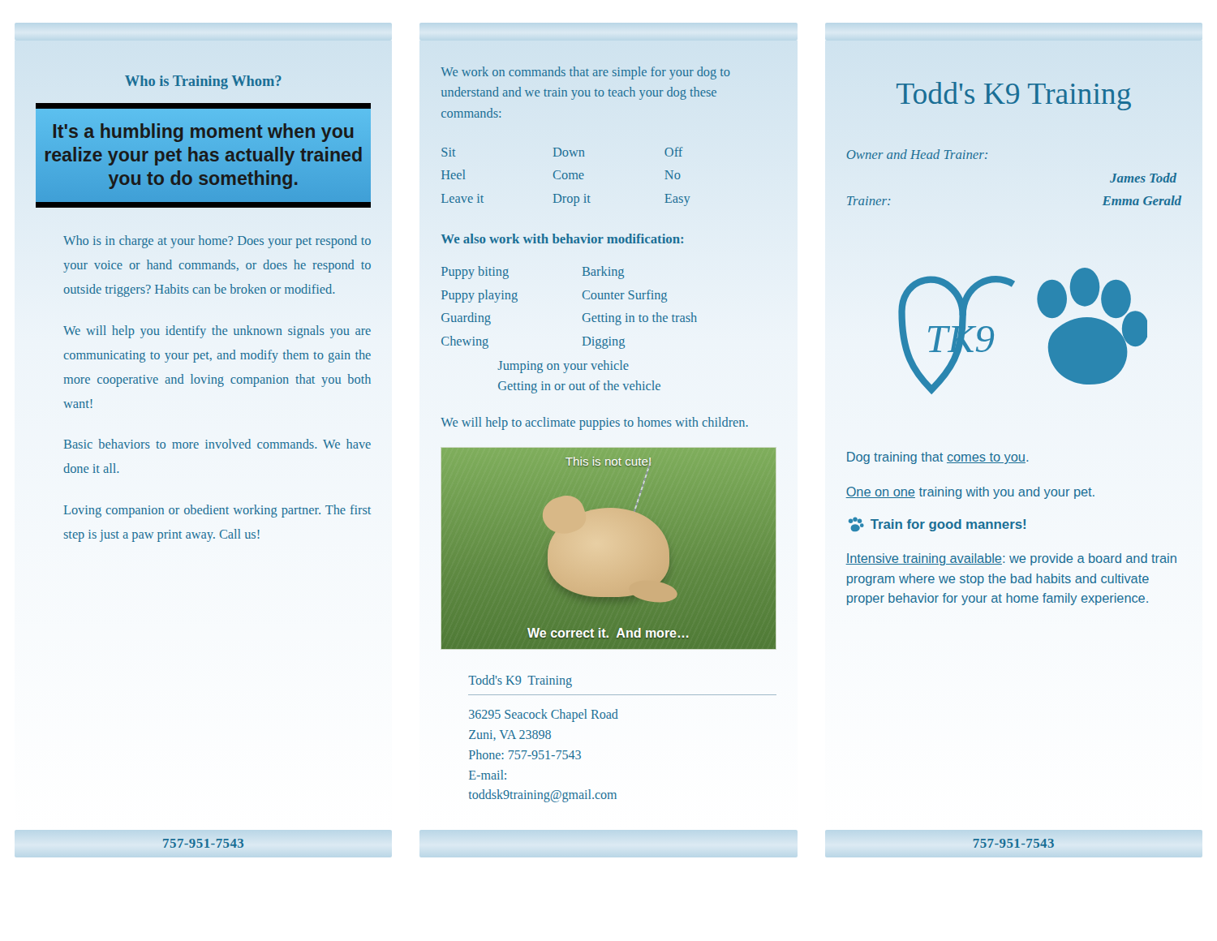Who is Training Whom?
It's a humbling moment when you realize your pet has actually trained you to do something.
Who is in charge at your home? Does your pet respond to your voice or hand commands, or does he respond to outside triggers? Habits can be broken or modified.
We will help you identify the unknown signals you are communicating to your pet, and modify them to gain the more cooperative and loving companion that you both want!
Basic behaviors to more involved commands. We have done it all.
Loving companion or obedient working partner. The first step is just a paw print away. Call us!
757-951-7543
We work on commands that are simple for your dog to understand and we train you to teach your dog these commands:
| Sit | Down | Off |
| Heel | Come | No |
| Leave it | Drop it | Easy |
We also work with behavior modification:
| Puppy biting | Barking |
| Puppy playing | Counter Surfing |
| Guarding | Getting in to the trash |
| Chewing | Digging |
Jumping on your vehicle
Getting in or out of the vehicle
We will help to acclimate puppies to homes with children.
This is not cute!
We correct it. And more…
Todd's K9 Training
36295 Seacock Chapel Road
Zuni, VA 23898
Phone: 757-951-7543
E-mail:
toddsk9training@gmail.com
Todd's K9 Training
Owner and Head Trainer:
James Todd
Trainer:
Emma Gerald
TK9
Dog training that comes to you.
One on one training with you and your pet.
Train for good manners!
Intensive training available: we provide a board and train program where we stop the bad habits and cultivate proper behavior for your at home family experience.
757-951-7543